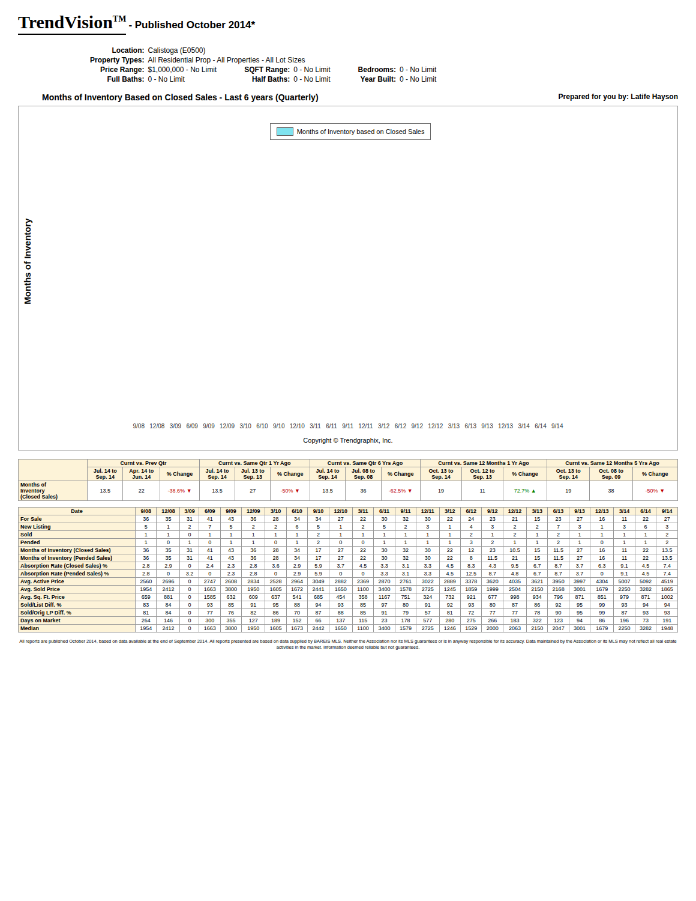TrendVisionTM- Published October 2014*
| Location: | Calistoga (E0500) |
| Property Types: | All Residential Prop - All Properties - All Lot Sizes |
| Price Range: | $1,000,000 - No Limit | SQFT Range: | 0 - No Limit | Bedrooms: | 0 - No Limit |
| Full Baths: | 0 - No Limit | Half Baths: | 0 - No Limit | Year Built: | 0 - No Limit |
Months of Inventory Based on Closed Sales - Last 6 years (Quarterly)
Prepared for you by: Latife Hayson
Months of Inventory
Months of Inventory based on Closed Sales
9/08 12/08 3/09 6/09 9/09 12/09 3/10 6/10 9/10 12/10 3/11 6/11 9/11 12/11 3/12 6/12 9/12 12/12 3/13 6/13 9/13 12/13 3/14 6/14 9/14
Copyright © Trendgraphix, Inc.
| | Curnt vs. Prev Qtr | Curnt vs. Same Qtr 1 Yr Ago | Curnt vs. Same Qtr 6 Yrs Ago | Curnt vs. Same 12 Months 1 Yr Ago | Curnt vs. Same 12 Months 5 Yrs Ago |
| --- | --- | --- | --- | --- | --- |
| Jul. 14 to Sep. 14 | Apr. 14 to Jun. 14 | % Change | Jul. 14 to Sep. 14 | Jul. 13 to Sep. 13 | % Change | Jul. 14 to Sep. 14 | Jul. 08 to Sep. 08 | % Change | Oct. 13 to Sep. 14 | Oct. 12 to Sep. 13 | % Change | Oct. 13 to Sep. 14 | Oct. 08 to Sep. 09 | % Change |
| Months of Inventory (Closed Sales) | 13.5 | 22 | -38.6% | 13.5 | 27 | -50% | 13.5 | 36 | -62.5% | 19 | 11 | 72.7% | 19 | 38 | -50% |
| Date | 9/08 | 12/08 | 3/09 | 6/09 | 9/09 | 12/09 | 3/10 | 6/10 | 9/10 | 12/10 | 3/11 | 6/11 | 9/11 | 12/11 | 3/12 | 6/12 | 9/12 | 12/12 | 3/13 | 6/13 | 9/13 | 12/13 | 3/14 | 6/14 | 9/14 |
| --- | --- | --- | --- | --- | --- | --- | --- | --- | --- | --- | --- | --- | --- | --- | --- | --- | --- | --- | --- | --- | --- | --- | --- | --- | --- |
| For Sale | 36 | 35 | 31 | 41 | 43 | 36 | 28 | 34 | 34 | 27 | 22 | 30 | 32 | 30 | 22 | 24 | 23 | 21 | 15 | 23 | 27 | 16 | 11 | 22 | 27 |
| New Listing | 5 | 1 | 2 | 7 | 5 | 2 | 2 | 6 | 5 | 1 | 2 | 5 | 2 | 3 | 1 | 4 | 3 | 2 | 2 | 7 | 3 | 1 | 3 | 6 | 3 |
| Sold | 1 | 1 | 0 | 1 | 1 | 1 | 1 | 1 | 2 | 1 | 1 | 1 | 1 | 1 | 1 | 2 | 1 | 2 | 1 | 2 | 1 | 1 | 1 | 1 | 2 |
| Pended | 1 | 0 | 1 | 0 | 1 | 1 | 0 | 1 | 2 | 0 | 0 | 1 | 1 | 1 | 1 | 3 | 2 | 1 | 1 | 2 | 1 | 0 | 1 | 1 | 2 |
| Months of Inventory (Closed Sales) | 36 | 35 | 31 | 41 | 43 | 36 | 28 | 34 | 17 | 27 | 22 | 30 | 32 | 30 | 22 | 12 | 23 | 10.5 | 15 | 11.5 | 27 | 16 | 11 | 22 | 13.5 |
| Months of Inventory (Pended Sales) | 36 | 35 | 31 | 41 | 43 | 36 | 28 | 34 | 17 | 27 | 22 | 30 | 32 | 30 | 22 | 8 | 11.5 | 21 | 15 | 11.5 | 27 | 16 | 11 | 22 | 13.5 |
| Absorption Rate (Closed Sales) % | 2.8 | 2.9 | 0 | 2.4 | 2.3 | 2.8 | 3.6 | 2.9 | 5.9 | 3.7 | 4.5 | 3.3 | 3.1 | 3.3 | 4.5 | 8.3 | 4.3 | 9.5 | 6.7 | 8.7 | 3.7 | 6.3 | 9.1 | 4.5 | 7.4 |
| Absorption Rate (Pended Sales) % | 2.8 | 0 | 3.2 | 0 | 2.3 | 2.8 | 0 | 2.9 | 5.9 | 0 | 0 | 3.3 | 3.1 | 3.3 | 4.5 | 12.5 | 8.7 | 4.8 | 6.7 | 8.7 | 3.7 | 0 | 9.1 | 4.5 | 7.4 |
| Avg. Active Price | 2560 | 2696 | 0 | 2747 | 2608 | 2834 | 2528 | 2964 | 3049 | 2882 | 2369 | 2870 | 2761 | 3022 | 2889 | 3378 | 3620 | 4035 | 3621 | 3950 | 3997 | 4304 | 5007 | 5092 | 4519 |
| Avg. Sold Price | 1954 | 2412 | 0 | 1663 | 3800 | 1950 | 1605 | 1672 | 2441 | 1650 | 1100 | 3400 | 1578 | 2725 | 1245 | 1859 | 1999 | 2504 | 2150 | 2168 | 3001 | 1679 | 2250 | 3282 | 1865 |
| Avg. Sq. Ft. Price | 659 | 881 | 0 | 1585 | 632 | 609 | 637 | 541 | 685 | 454 | 358 | 1167 | 751 | 324 | 732 | 921 | 677 | 998 | 934 | 796 | 871 | 851 | 979 | 871 | 1002 |
| Sold/List Diff. % | 83 | 84 | 0 | 93 | 85 | 91 | 95 | 88 | 94 | 93 | 85 | 97 | 80 | 91 | 92 | 93 | 80 | 87 | 86 | 92 | 95 | 99 | 93 | 94 | 94 |
| Sold/Orig LP Diff. % | 81 | 84 | 0 | 77 | 76 | 82 | 86 | 70 | 87 | 88 | 85 | 91 | 79 | 57 | 81 | 72 | 77 | 77 | 78 | 90 | 95 | 99 | 87 | 93 | 93 |
| Days on Market | 264 | 146 | 0 | 300 | 355 | 127 | 189 | 152 | 66 | 137 | 115 | 23 | 178 | 577 | 280 | 275 | 266 | 183 | 322 | 123 | 94 | 86 | 196 | 73 | 191 |
| Median | 1954 | 2412 | 0 | 1663 | 3800 | 1950 | 1605 | 1673 | 2442 | 1650 | 1100 | 3400 | 1579 | 2725 | 1246 | 1529 | 2000 | 2063 | 2150 | 2047 | 3001 | 1679 | 2250 | 3282 | 1948 |
All reports are published October 2014, based on data available at the end of September 2014. All reports presented are based on data supplied by BAREIS MLS. Neither the Association nor its MLS guarantees or is in anyway responsible for its accuracy. Data maintained by the Association or its MLS may not reflect all real estate activities in the market. Information deemed reliable but not guaranteed.